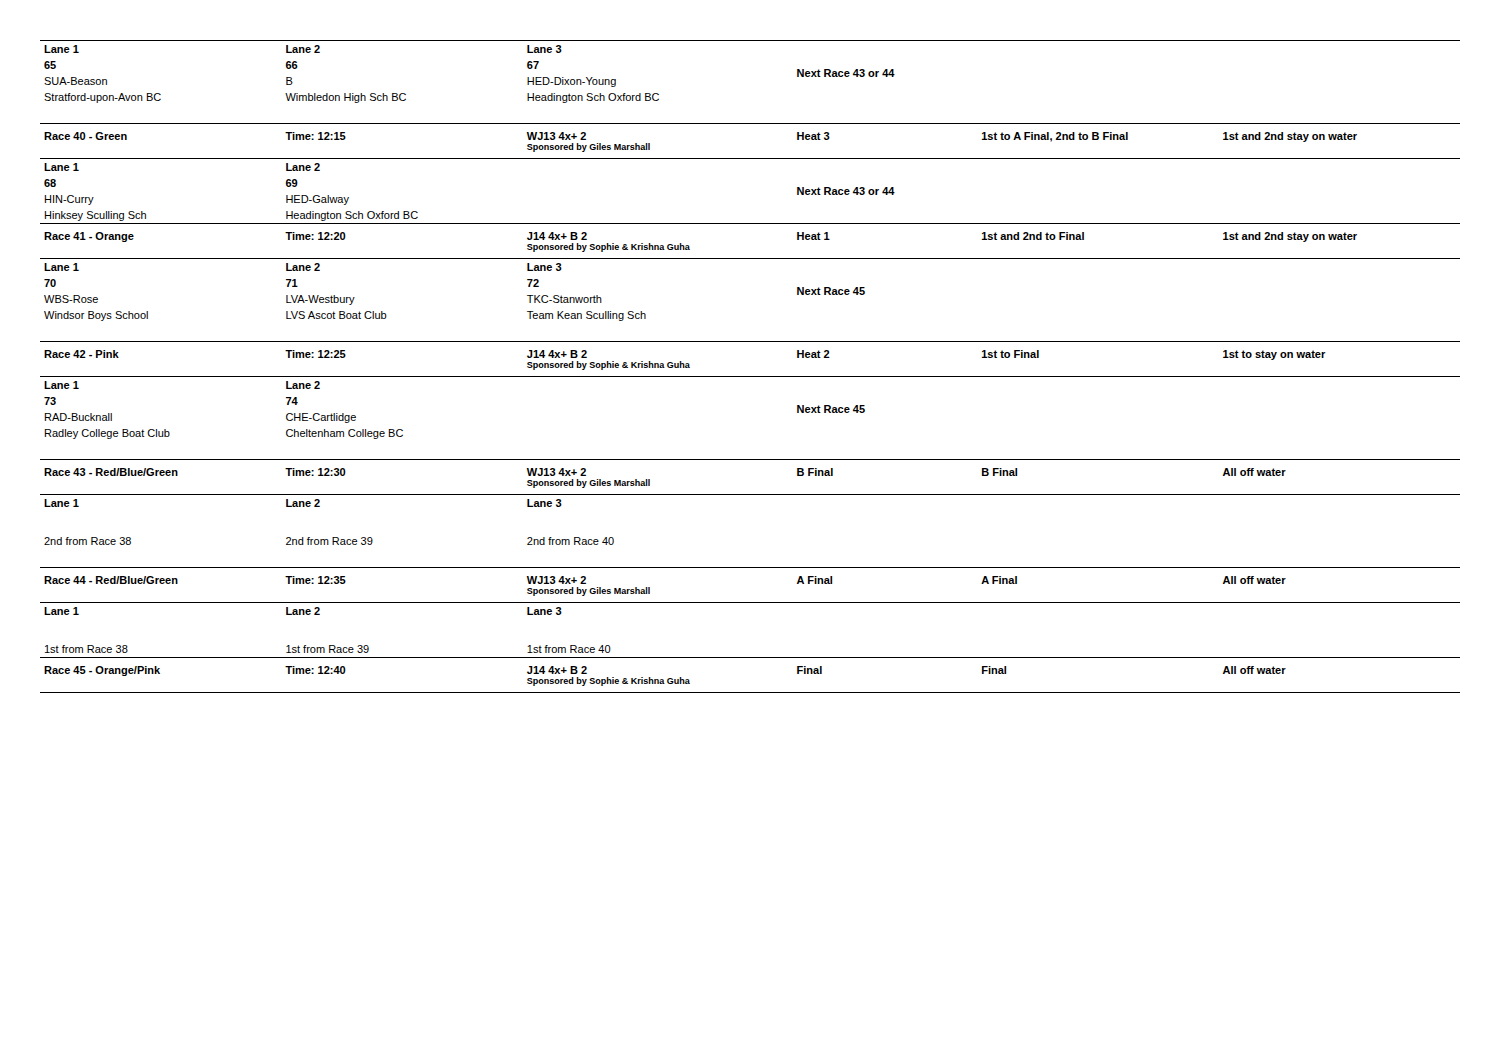| Lane 1 | Lane 2 | Lane 3 | Next Race 43 or 44 | | |
| 65 | 66 | 67 | | |
| SUA-Beason | B | HED-Dixon-Young | | |
| Stratford-upon-Avon BC | Wimbledon High Sch BC | Headington Sch Oxford BC | | |
| Race 40 - Green | Time: 12:15 | WJ13 4x+ 2 Sponsored by Giles Marshall | Heat 3 | 1st to A Final, 2nd to B Final | 1st and 2nd stay on water |
| Lane 1 | Lane 2 | | Next Race 43 or 44 | | |
| 68 | 69 | | | |
| HIN-Curry | HED-Galway | | | |
| Hinksey Sculling Sch | Headington Sch Oxford BC | | | |
| Race 41 - Orange | Time: 12:20 | J14 4x+ B 2 Sponsored by Sophie & Krishna Guha | Heat 1 | 1st and 2nd to Final | 1st and 2nd stay on water |
| Lane 1 | Lane 2 | Lane 3 | Next Race 45 | | |
| 70 | 71 | 72 | | |
| WBS-Rose | LVA-Westbury | TKC-Stanworth | | |
| Windsor Boys School | LVS Ascot Boat Club | Team Kean Sculling Sch | | |
| Race 42 - Pink | Time: 12:25 | J14 4x+ B 2 Sponsored by Sophie & Krishna Guha | Heat 2 | 1st to Final | 1st to stay on water |
| Lane 1 | Lane 2 | | Next Race 45 | | |
| 73 | 74 | | | |
| RAD-Bucknall | CHE-Cartlidge | | | |
| Radley College Boat Club | Cheltenham College BC | | | |
| Race 43 - Red/Blue/Green | Time: 12:30 | WJ13 4x+ 2 Sponsored by Giles Marshall | B Final | B Final | All off water |
| Lane 1 | Lane 2 | Lane 3 | | | |
| 2nd from Race 38 | 2nd from Race 39 | 2nd from Race 40 | | | |
| Race 44 - Red/Blue/Green | Time: 12:35 | WJ13 4x+ 2 Sponsored by Giles Marshall | A Final | A Final | All off water |
| Lane 1 | Lane 2 | Lane 3 | | | |
| 1st from Race 38 | 1st from Race 39 | 1st from Race 40 | | | |
| Race 45 - Orange/Pink | Time: 12:40 | J14 4x+ B 2 Sponsored by Sophie & Krishna Guha | Final | Final | All off water |